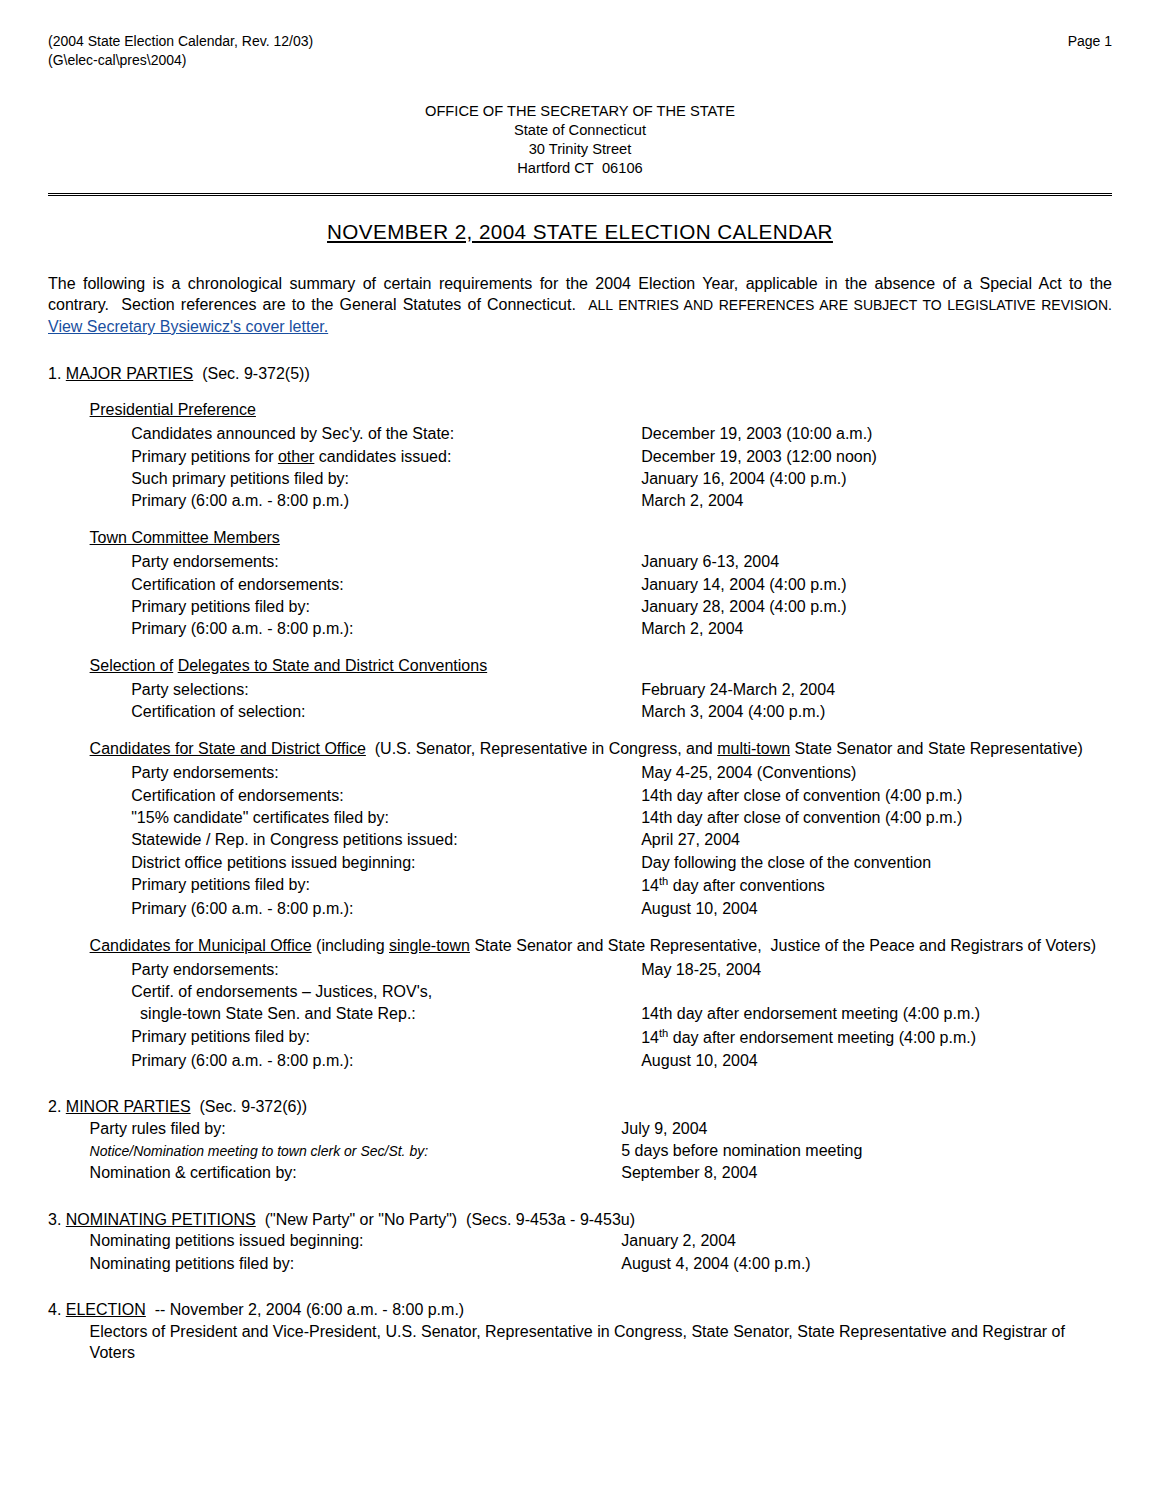(2004 State Election Calendar, Rev. 12/03)
(G\elec-cal\pres\2004)
Page 1
OFFICE OF THE SECRETARY OF THE STATE
State of Connecticut
30 Trinity Street
Hartford CT 06106
NOVEMBER 2, 2004 STATE ELECTION CALENDAR
The following is a chronological summary of certain requirements for the 2004 Election Year, applicable in the absence of a Special Act to the contrary. Section references are to the General Statutes of Connecticut. ALL ENTRIES AND REFERENCES ARE SUBJECT TO LEGISLATIVE REVISION. View Secretary Bysiewicz's cover letter.
MAJOR PARTIES (Sec. 9-372(5))
Presidential Preference
| Candidates announced by Sec'y. of the State: | December 19, 2003 (10:00 a.m.) |
| Primary petitions for other candidates issued: | December 19, 2003 (12:00 noon) |
| Such primary petitions filed by: | January 16, 2004 (4:00 p.m.) |
| Primary (6:00 a.m. - 8:00 p.m.) | March 2, 2004 |
Town Committee Members
| Party endorsements: | January 6-13, 2004 |
| Certification of endorsements: | January 14, 2004 (4:00 p.m.) |
| Primary petitions filed by: | January 28, 2004 (4:00 p.m.) |
| Primary (6:00 a.m. - 8:00 p.m.): | March 2, 2004 |
Selection of Delegates to State and District Conventions
| Party selections: | February 24-March 2, 2004 |
| Certification of selection: | March 3, 2004 (4:00 p.m.) |
Candidates for State and District Office (U.S. Senator, Representative in Congress, and multi-town State Senator and State Representative)
| Party endorsements: | May 4-25, 2004 (Conventions) |
| Certification of endorsements: | 14th day after close of convention (4:00 p.m.) |
| "15% candidate" certificates filed by: | 14th day after close of convention (4:00 p.m.) |
| Statewide / Rep. in Congress petitions issued: | April 27, 2004 |
| District office petitions issued beginning: | Day following the close of the convention |
| Primary petitions filed by: | 14 th day after conventions |
| Primary (6:00 a.m. - 8:00 p.m.): | August 10, 2004 |
Candidates for Municipal Office (including single-town State Senator and State Representative, Justice of the Peace and Registrars of Voters)
| Party endorsements: | May 18-25, 2004 |
| Certif. of endorsements – Justices, ROV's, | |
| single-town State Sen. and State Rep.: | 14th day after endorsement meeting (4:00 p.m.) |
| Primary petitions filed by: | 14 th day after endorsement meeting (4:00 p.m.) |
| Primary (6:00 a.m. - 8:00 p.m.): | August 10, 2004 |
MINOR PARTIES (Sec. 9-372(6))
| Party rules filed by: | July 9, 2004 |
| Notice/Nomination meeting to town clerk or Sec/St. by: | 5 days before nomination meeting |
| Nomination & certification by: | September 8, 2004 |
NOMINATING PETITIONS ("New Party" or "No Party") (Secs. 9-453a - 9-453u)
| Nominating petitions issued beginning: | January 2, 2004 |
| Nominating petitions filed by: | August 4, 2004 (4:00 p.m.) |
ELECTION -- November 2, 2004 (6:00 a.m. - 8:00 p.m.)
Electors of President and Vice-President, U.S. Senator, Representative in Congress, State Senator, State Representative and Registrar of Voters